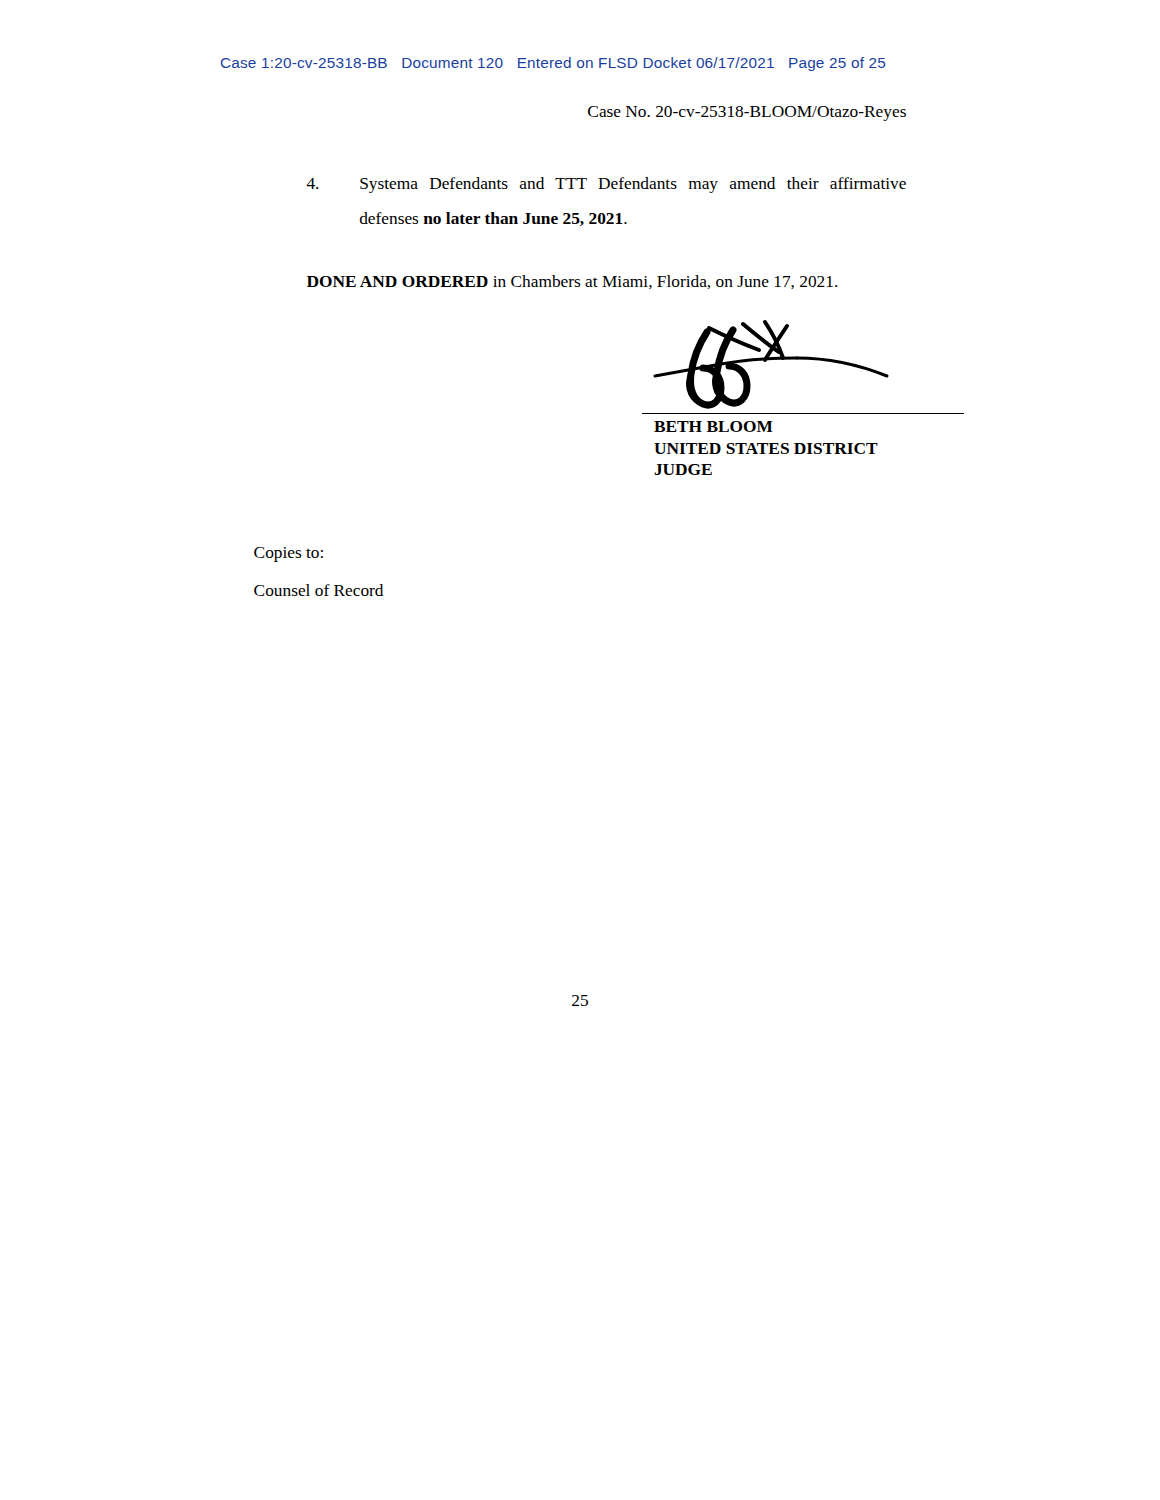Case 1:20-cv-25318-BB Document 120 Entered on FLSD Docket 06/17/2021 Page 25 of 25
Case No. 20-cv-25318-BLOOM/Otazo-Reyes
4. Systema Defendants and TTT Defendants may amend their affirmative defenses no later than June 25, 2021.
DONE AND ORDERED in Chambers at Miami, Florida, on June 17, 2021.
BETH BLOOM
UNITED STATES DISTRICT JUDGE
Copies to:
Counsel of Record
25